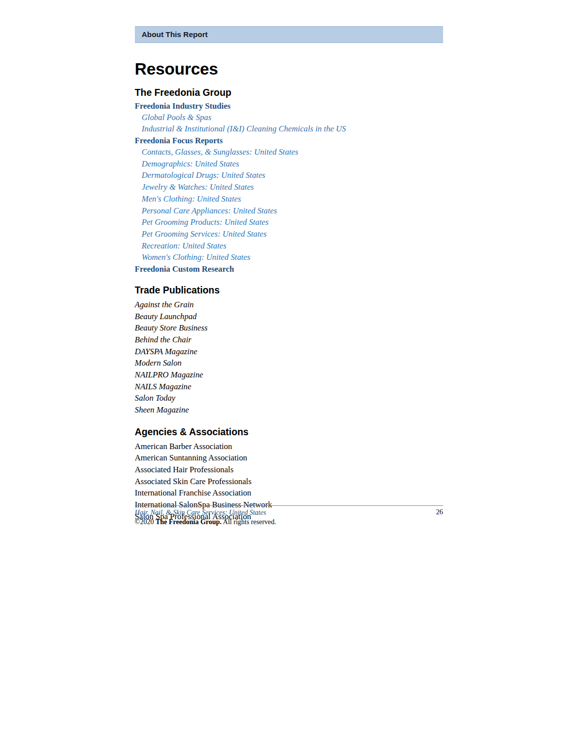About This Report
Resources
The Freedonia Group
Freedonia Industry Studies
Global Pools & Spas
Industrial & Institutional (I&I) Cleaning Chemicals in the US
Freedonia Focus Reports
Contacts, Glasses, & Sunglasses: United States
Demographics: United States
Dermatological Drugs: United States
Jewelry & Watches: United States
Men's Clothing: United States
Personal Care Appliances: United States
Pet Grooming Products: United States
Pet Grooming Services: United States
Recreation: United States
Women's Clothing: United States
Freedonia Custom Research
Trade Publications
Against the Grain
Beauty Launchpad
Beauty Store Business
Behind the Chair
DAYSPA Magazine
Modern Salon
NAILPRO Magazine
NAILS Magazine
Salon Today
Sheen Magazine
Agencies & Associations
American Barber Association
American Suntanning Association
Associated Hair Professionals
Associated Skin Care Professionals
International Franchise Association
International SalonSpa Business Network
Salon Spa Professional Association
Hair, Nail, & Skin Care Services: United States
©2020 The Freedonia Group. All rights reserved.
26